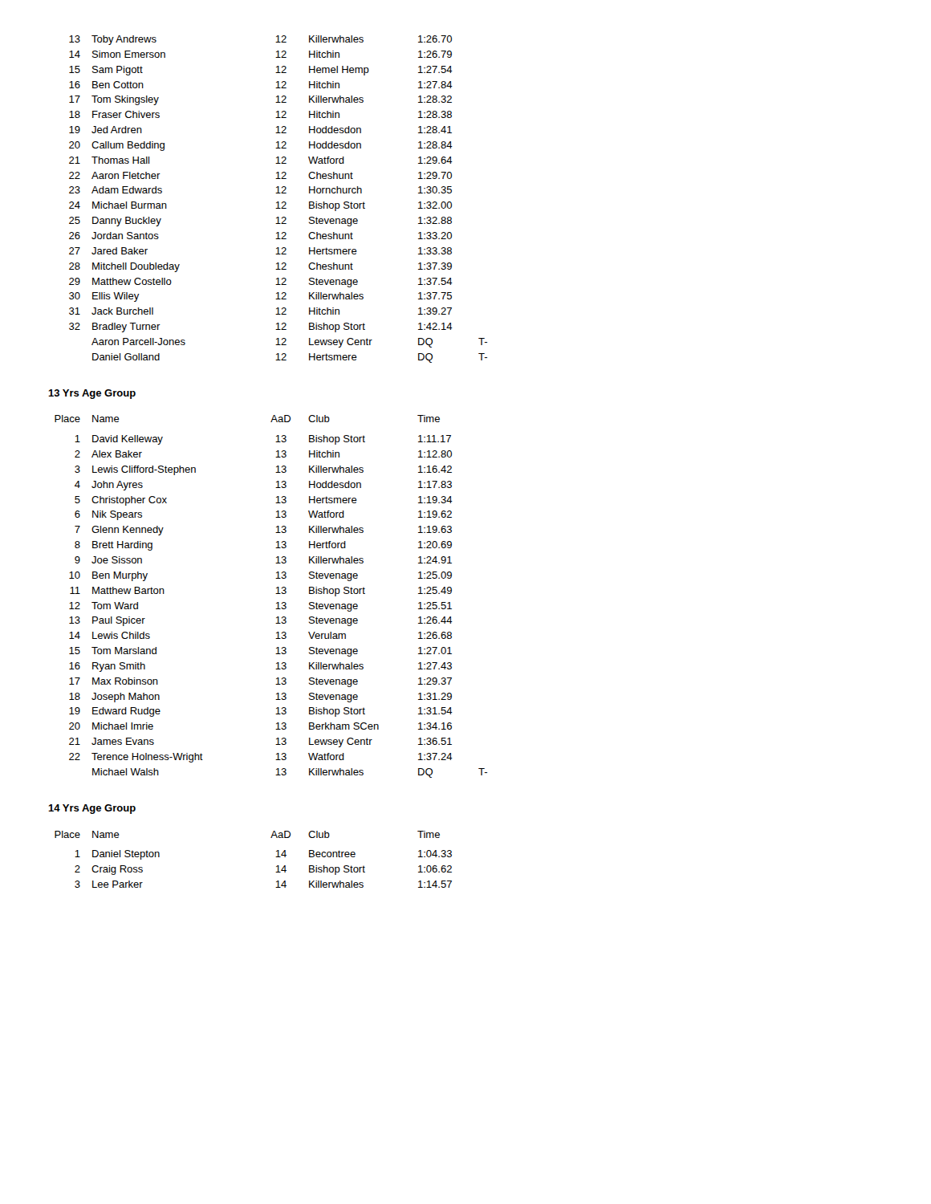| 13 | Toby Andrews | 12 | Killerwhales | 1:26.70 | |
| 14 | Simon Emerson | 12 | Hitchin | 1:26.79 | |
| 15 | Sam Pigott | 12 | Hemel Hemp | 1:27.54 | |
| 16 | Ben Cotton | 12 | Hitchin | 1:27.84 | |
| 17 | Tom Skingsley | 12 | Killerwhales | 1:28.32 | |
| 18 | Fraser Chivers | 12 | Hitchin | 1:28.38 | |
| 19 | Jed Ardren | 12 | Hoddesdon | 1:28.41 | |
| 20 | Callum Bedding | 12 | Hoddesdon | 1:28.84 | |
| 21 | Thomas Hall | 12 | Watford | 1:29.64 | |
| 22 | Aaron Fletcher | 12 | Cheshunt | 1:29.70 | |
| 23 | Adam Edwards | 12 | Hornchurch | 1:30.35 | |
| 24 | Michael Burman | 12 | Bishop Stort | 1:32.00 | |
| 25 | Danny Buckley | 12 | Stevenage | 1:32.88 | |
| 26 | Jordan Santos | 12 | Cheshunt | 1:33.20 | |
| 27 | Jared Baker | 12 | Hertsmere | 1:33.38 | |
| 28 | Mitchell Doubleday | 12 | Cheshunt | 1:37.39 | |
| 29 | Matthew Costello | 12 | Stevenage | 1:37.54 | |
| 30 | Ellis Wiley | 12 | Killerwhales | 1:37.75 | |
| 31 | Jack Burchell | 12 | Hitchin | 1:39.27 | |
| 32 | Bradley Turner | 12 | Bishop Stort | 1:42.14 | |
| | Aaron Parcell-Jones | 12 | Lewsey Centr | DQ | T- |
| | Daniel Golland | 12 | Hertsmere | DQ | T- |
13 Yrs Age Group
| Place | Name | AaD | Club | Time | |
| 1 | David Kelleway | 13 | Bishop Stort | 1:11.17 | |
| 2 | Alex Baker | 13 | Hitchin | 1:12.80 | |
| 3 | Lewis Clifford-Stephen | 13 | Killerwhales | 1:16.42 | |
| 4 | John Ayres | 13 | Hoddesdon | 1:17.83 | |
| 5 | Christopher Cox | 13 | Hertsmere | 1:19.34 | |
| 6 | Nik Spears | 13 | Watford | 1:19.62 | |
| 7 | Glenn Kennedy | 13 | Killerwhales | 1:19.63 | |
| 8 | Brett Harding | 13 | Hertford | 1:20.69 | |
| 9 | Joe Sisson | 13 | Killerwhales | 1:24.91 | |
| 10 | Ben Murphy | 13 | Stevenage | 1:25.09 | |
| 11 | Matthew Barton | 13 | Bishop Stort | 1:25.49 | |
| 12 | Tom Ward | 13 | Stevenage | 1:25.51 | |
| 13 | Paul Spicer | 13 | Stevenage | 1:26.44 | |
| 14 | Lewis Childs | 13 | Verulam | 1:26.68 | |
| 15 | Tom Marsland | 13 | Stevenage | 1:27.01 | |
| 16 | Ryan Smith | 13 | Killerwhales | 1:27.43 | |
| 17 | Max Robinson | 13 | Stevenage | 1:29.37 | |
| 18 | Joseph Mahon | 13 | Stevenage | 1:31.29 | |
| 19 | Edward Rudge | 13 | Bishop Stort | 1:31.54 | |
| 20 | Michael Imrie | 13 | Berkham SCen | 1:34.16 | |
| 21 | James Evans | 13 | Lewsey Centr | 1:36.51 | |
| 22 | Terence Holness-Wright | 13 | Watford | 1:37.24 | |
| | Michael Walsh | 13 | Killerwhales | DQ | T- |
14 Yrs Age Group
| Place | Name | AaD | Club | Time | |
| 1 | Daniel Stepton | 14 | Becontree | 1:04.33 | |
| 2 | Craig Ross | 14 | Bishop Stort | 1:06.62 | |
| 3 | Lee Parker | 14 | Killerwhales | 1:14.57 | |